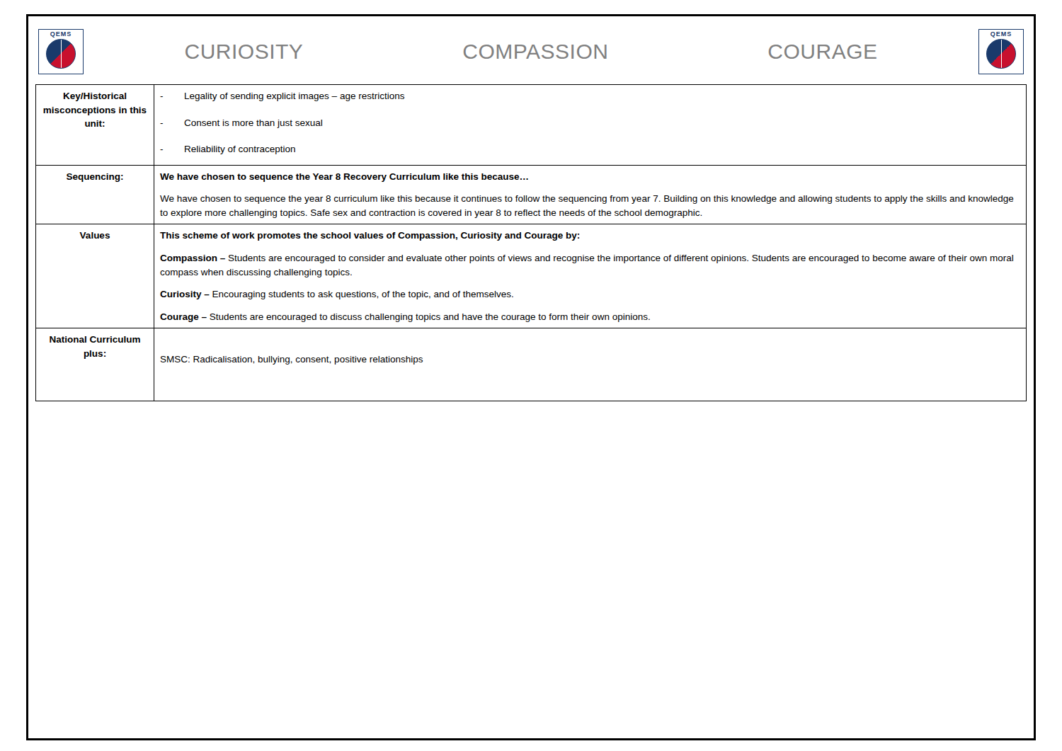QEMS
CURIOSITY COMPASSION COURAGE
QEMS
| Key/Historical misconceptions in this unit: | Legality of sending explicit images – age restrictions Consent is more than just sexual Reliability of contraception |
| Sequencing: | We have chosen to sequence the Year 8 Recovery Curriculum like this because… We have chosen to sequence the year 8 curriculum like this because it continues to follow the sequencing from year 7. Building on this knowledge and allowing students to apply the skills and knowledge to explore more challenging topics. Safe sex and contraction is covered in year 8 to reflect the needs of the school demographic. |
| Values | This scheme of work promotes the school values of Compassion, Curiosity and Courage by: Compassion – Students are encouraged to consider and evaluate other points of views and recognise the importance of different opinions. Students are encouraged to become aware of their own moral compass when discussing challenging topics. Curiosity – Encouraging students to ask questions, of the topic, and of themselves. Courage – Students are encouraged to discuss challenging topics and have the courage to form their own opinions. |
| National Curriculum plus: | SMSC: Radicalisation, bullying, consent, positive relationships |